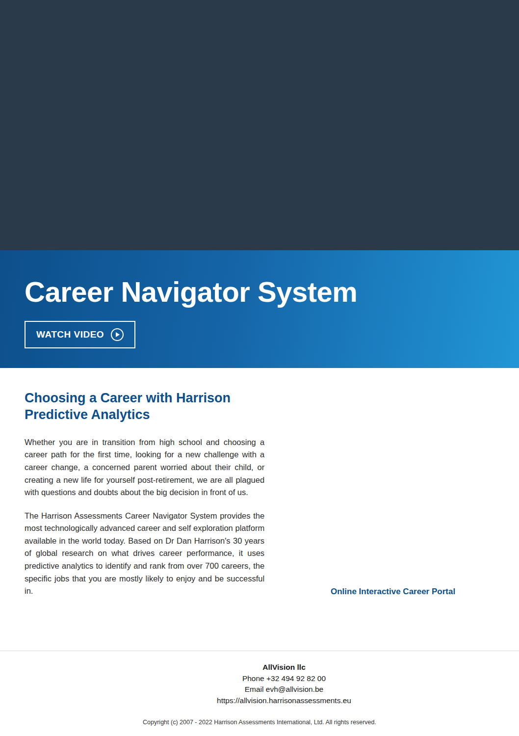Career Navigator System
WATCH VIDEO
Choosing a Career with Harrison
Predictive Analytics
Whether you are in transition from high school and choosing a career path for the first time, looking for a new challenge with a career change, a concerned parent worried about their child, or creating a new life for yourself post-retirement, we are all plagued with questions and doubts about the big decision in front of us.
The Harrison Assessments Career Navigator System provides the most technologically advanced career and self exploration platform available in the world today. Based on Dr Dan Harrison's 30 years of global research on what drives career performance, it uses predictive analytics to identify and rank from over 700 careers, the specific jobs that you are mostly likely to enjoy and be successful in.
Online Interactive Career Portal
AllVision llc
Phone +32 494 92 82 00
Email evh@allvision.be
https://allvision.harrisonassessments.eu
Copyright (c) 2007 - 2022 Harrison Assessments International, Ltd. All rights reserved.